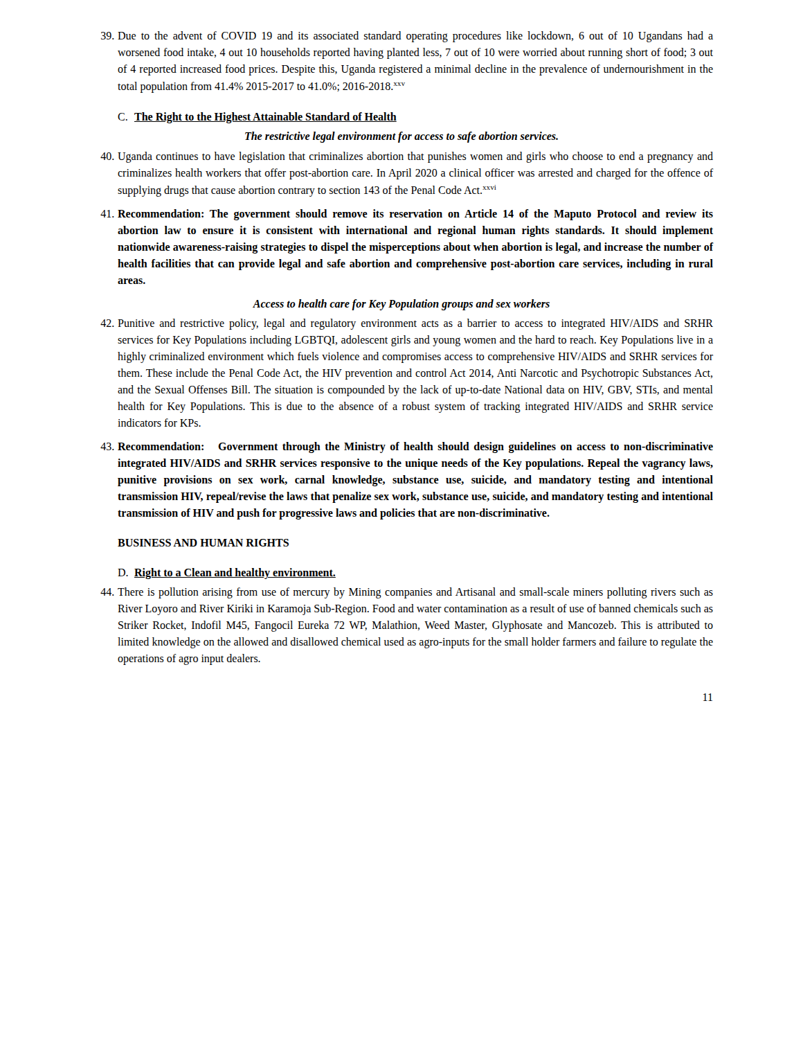39. Due to the advent of COVID 19 and its associated standard operating procedures like lockdown, 6 out of 10 Ugandans had a worsened food intake, 4 out 10 households reported having planted less, 7 out of 10 were worried about running short of food; 3 out of 4 reported increased food prices. Despite this, Uganda registered a minimal decline in the prevalence of undernourishment in the total population from 41.4% 2015-2017 to 41.0%; 2016-2018.xxv
C. The Right to the Highest Attainable Standard of Health
The restrictive legal environment for access to safe abortion services.
40. Uganda continues to have legislation that criminalizes abortion that punishes women and girls who choose to end a pregnancy and criminalizes health workers that offer post-abortion care. In April 2020 a clinical officer was arrested and charged for the offence of supplying drugs that cause abortion contrary to section 143 of the Penal Code Act.xxvi
41. Recommendation: The government should remove its reservation on Article 14 of the Maputo Protocol and review its abortion law to ensure it is consistent with international and regional human rights standards. It should implement nationwide awareness-raising strategies to dispel the misperceptions about when abortion is legal, and increase the number of health facilities that can provide legal and safe abortion and comprehensive post-abortion care services, including in rural areas.
Access to health care for Key Population groups and sex workers
42. Punitive and restrictive policy, legal and regulatory environment acts as a barrier to access to integrated HIV/AIDS and SRHR services for Key Populations including LGBTQI, adolescent girls and young women and the hard to reach. Key Populations live in a highly criminalized environment which fuels violence and compromises access to comprehensive HIV/AIDS and SRHR services for them. These include the Penal Code Act, the HIV prevention and control Act 2014, Anti Narcotic and Psychotropic Substances Act, and the Sexual Offenses Bill. The situation is compounded by the lack of up-to-date National data on HIV, GBV, STIs, and mental health for Key Populations. This is due to the absence of a robust system of tracking integrated HIV/AIDS and SRHR service indicators for KPs.
43. Recommendation: Government through the Ministry of health should design guidelines on access to non-discriminative integrated HIV/AIDS and SRHR services responsive to the unique needs of the Key populations. Repeal the vagrancy laws, punitive provisions on sex work, carnal knowledge, substance use, suicide, and mandatory testing and intentional transmission HIV, repeal/revise the laws that penalize sex work, substance use, suicide, and mandatory testing and intentional transmission of HIV and push for progressive laws and policies that are non-discriminative.
BUSINESS AND HUMAN RIGHTS
D. Right to a Clean and healthy environment.
44. There is pollution arising from use of mercury by Mining companies and Artisanal and small-scale miners polluting rivers such as River Loyoro and River Kiriki in Karamoja Sub-Region. Food and water contamination as a result of use of banned chemicals such as Striker Rocket, Indofil M45, Fangocil Eureka 72 WP, Malathion, Weed Master, Glyphosate and Mancozeb. This is attributed to limited knowledge on the allowed and disallowed chemical used as agro-inputs for the small holder farmers and failure to regulate the operations of agro input dealers.
11